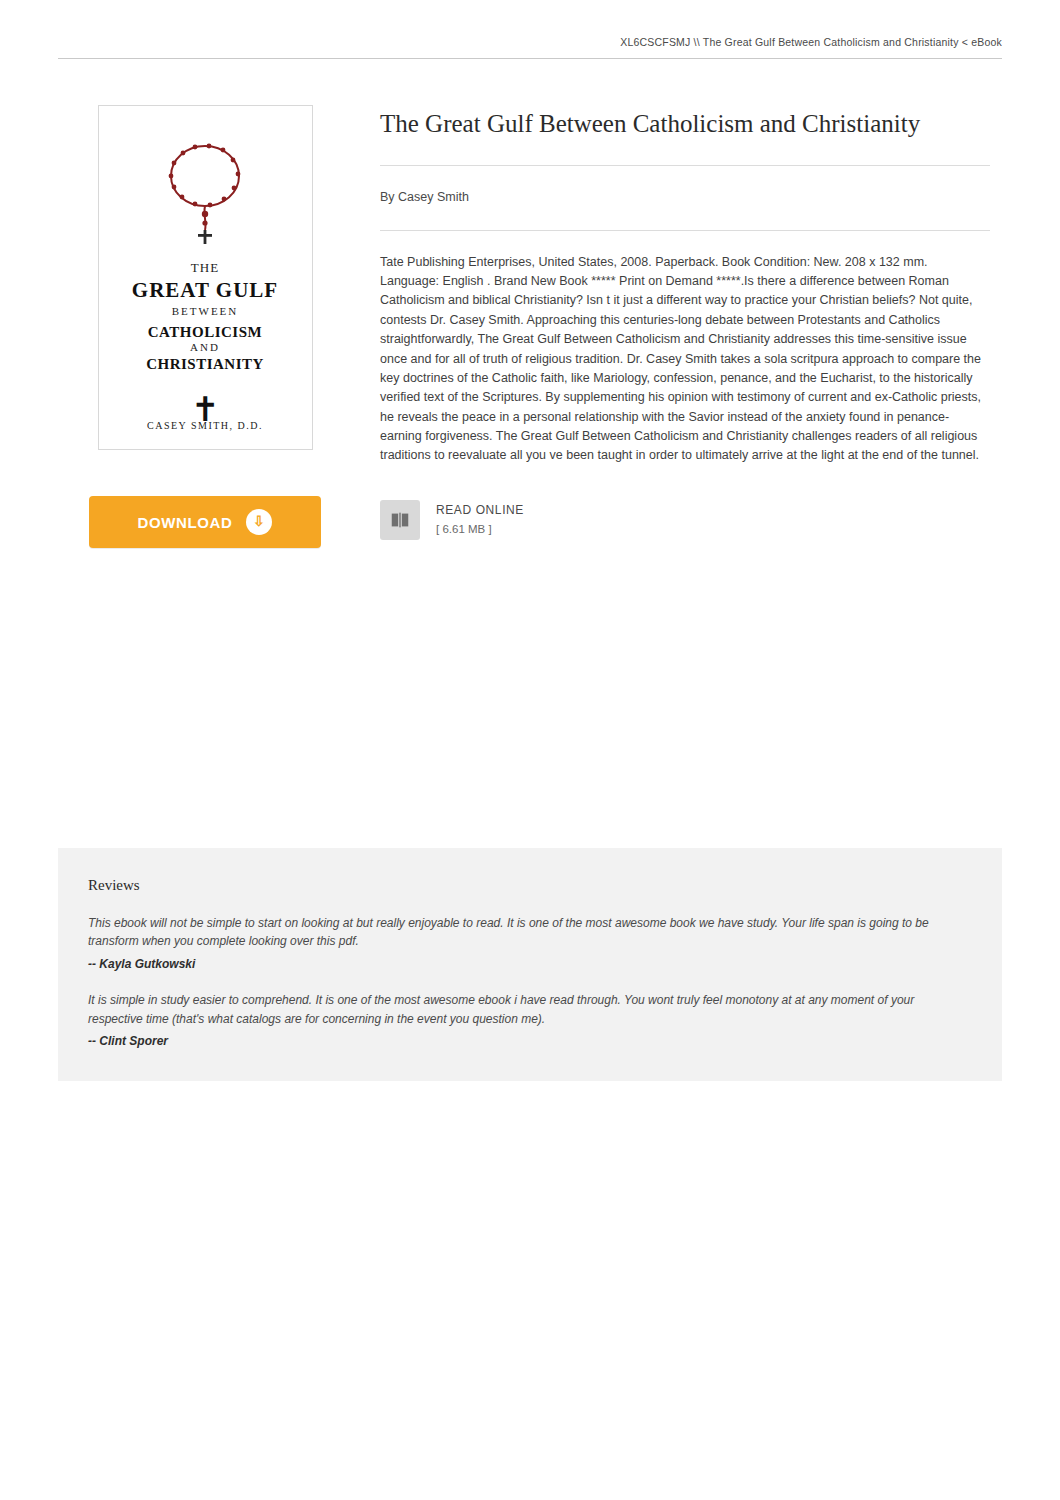XL6CSCFSMJ \\ The Great Gulf Between Catholicism and Christianity < eBook
THE
GREAT GULF
BETWEEN
CATHOLICISM
AND
CHRISTIANITY
✝
CASEY SMITH, D.D.
DOWNLOAD ⇩
The Great Gulf Between Catholicism and Christianity
By Casey Smith
Tate Publishing Enterprises, United States, 2008. Paperback. Book Condition: New. 208 x 132 mm. Language: English . Brand New Book ***** Print on Demand *****.Is there a difference between Roman Catholicism and biblical Christianity? Isn t it just a different way to practice your Christian beliefs? Not quite, contests Dr. Casey Smith. Approaching this centuries-long debate between Protestants and Catholics straightforwardly, The Great Gulf Between Catholicism and Christianity addresses this time-sensitive issue once and for all of truth of religious tradition. Dr. Casey Smith takes a sola scritpura approach to compare the key doctrines of the Catholic faith, like Mariology, confession, penance, and the Eucharist, to the historically verified text of the Scriptures. By supplementing his opinion with testimony of current and ex-Catholic priests, he reveals the peace in a personal relationship with the Savior instead of the anxiety found in penance-earning forgiveness. The Great Gulf Between Catholicism and Christianity challenges readers of all religious traditions to reevaluate all you ve been taught in order to ultimately arrive at the light at the end of the tunnel.
READ ONLINE
[ 6.61 MB ]
Reviews
This ebook will not be simple to start on looking at but really enjoyable to read. It is one of the most awesome book we have study. Your life span is going to be transform when you complete looking over this pdf.
-- Kayla Gutkowski
It is simple in study easier to comprehend. It is one of the most awesome ebook i have read through. You wont truly feel monotony at at any moment of your respective time (that's what catalogs are for concerning in the event you question me).
-- Clint Sporer